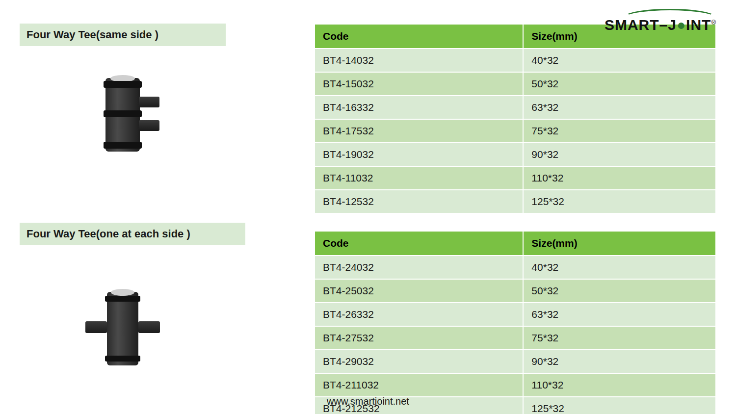SMART–J●INT®
Four Way Tee(same side )
Four Way Tee(one at each side )
| Code | Size(mm) |
| --- | --- |
| BT4-14032 | 40*32 |
| BT4-15032 | 50*32 |
| BT4-16332 | 63*32 |
| BT4-17532 | 75*32 |
| BT4-19032 | 90*32 |
| BT4-11032 | 110*32 |
| BT4-12532 | 125*32 |
| Code | Size(mm) |
| --- | --- |
| BT4-24032 | 40*32 |
| BT4-25032 | 50*32 |
| BT4-26332 | 63*32 |
| BT4-27532 | 75*32 |
| BT4-29032 | 90*32 |
| BT4-211032 | 110*32 |
| BT4-212532 | 125*32 |
www.smartjoint.net